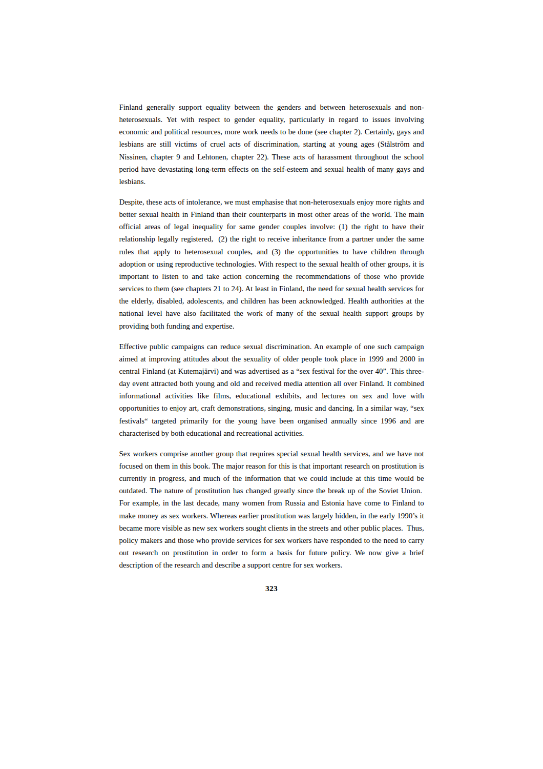Finland generally support equality between the genders and between heterosexuals and non-heterosexuals. Yet with respect to gender equality, particularly in regard to issues involving economic and political resources, more work needs to be done (see chapter 2). Certainly, gays and lesbians are still victims of cruel acts of discrimination, starting at young ages (Stålström and Nissinen, chapter 9 and Lehtonen, chapter 22). These acts of harassment throughout the school period have devastating long-term effects on the self-esteem and sexual health of many gays and lesbians.
Despite, these acts of intolerance, we must emphasise that non-heterosexuals enjoy more rights and better sexual health in Finland than their counterparts in most other areas of the world. The main official areas of legal inequality for same gender couples involve: (1) the right to have their relationship legally registered, (2) the right to receive inheritance from a partner under the same rules that apply to heterosexual couples, and (3) the opportunities to have children through adoption or using reproductive technologies. With respect to the sexual health of other groups, it is important to listen to and take action concerning the recommendations of those who provide services to them (see chapters 21 to 24). At least in Finland, the need for sexual health services for the elderly, disabled, adolescents, and children has been acknowledged. Health authorities at the national level have also facilitated the work of many of the sexual health support groups by providing both funding and expertise.
Effective public campaigns can reduce sexual discrimination. An example of one such campaign aimed at improving attitudes about the sexuality of older people took place in 1999 and 2000 in central Finland (at Kutemajärvi) and was advertised as a “sex festival for the over 40”. This three-day event attracted both young and old and received media attention all over Finland. It combined informational activities like films, educational exhibits, and lectures on sex and love with opportunities to enjoy art, craft demonstrations, singing, music and dancing. In a similar way, “sex festivals“ targeted primarily for the young have been organised annually since 1996 and are characterised by both educational and recreational activities.
Sex workers comprise another group that requires special sexual health services, and we have not focused on them in this book. The major reason for this is that important research on prostitution is currently in progress, and much of the information that we could include at this time would be outdated. The nature of prostitution has changed greatly since the break up of the Soviet Union. For example, in the last decade, many women from Russia and Estonia have come to Finland to make money as sex workers. Whereas earlier prostitution was largely hidden, in the early 1990’s it became more visible as new sex workers sought clients in the streets and other public places. Thus, policy makers and those who provide services for sex workers have responded to the need to carry out research on prostitution in order to form a basis for future policy. We now give a brief description of the research and describe a support centre for sex workers.
323